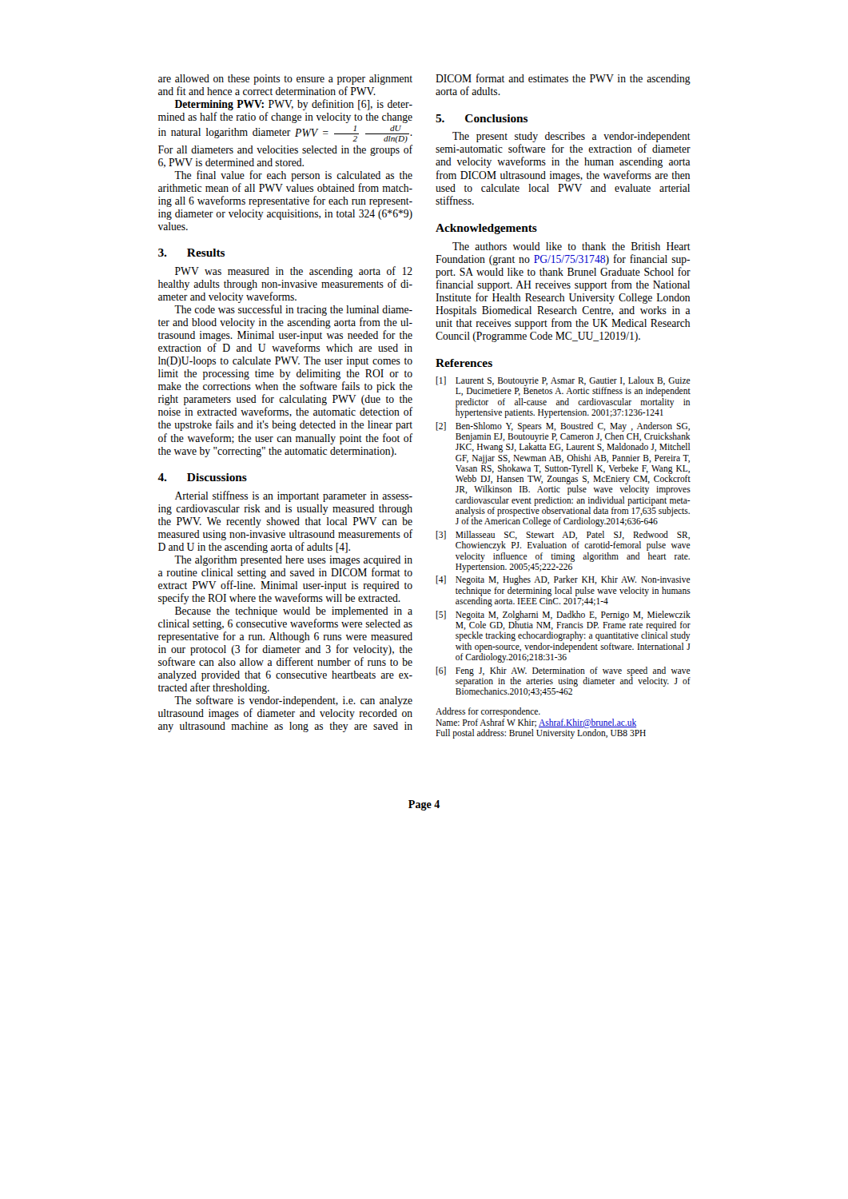are allowed on these points to ensure a proper alignment and fit and hence a correct determination of PWV.
Determining PWV: PWV, by definition [6], is determined as half the ratio of change in velocity to the change in natural logarithm diameter PWV = 12 dU dln(D). For all diameters and velocities selected in the groups of 6, PWV is determined and stored.
The final value for each person is calculated as the arithmetic mean of all PWV values obtained from matching all 6 waveforms representative for each run representing diameter or velocity acquisitions, in total 324 (6*6*9) values.
3. Results
PWV was measured in the ascending aorta of 12 healthy adults through non-invasive measurements of diameter and velocity waveforms.
The code was successful in tracing the luminal diameter and blood velocity in the ascending aorta from the ultrasound images. Minimal user-input was needed for the extraction of D and U waveforms which are used in ln(D)U-loops to calculate PWV. The user input comes to limit the processing time by delimiting the ROI or to make the corrections when the software fails to pick the right parameters used for calculating PWV (due to the noise in extracted waveforms, the automatic detection of the upstroke fails and it's being detected in the linear part of the waveform; the user can manually point the foot of the wave by "correcting" the automatic determination).
4. Discussions
Arterial stiffness is an important parameter in assessing cardiovascular risk and is usually measured through the PWV. We recently showed that local PWV can be measured using non-invasive ultrasound measurements of D and U in the ascending aorta of adults [4].
The algorithm presented here uses images acquired in a routine clinical setting and saved in DICOM format to extract PWV off-line. Minimal user-input is required to specify the ROI where the waveforms will be extracted.
Because the technique would be implemented in a clinical setting, 6 consecutive waveforms were selected as representative for a run. Although 6 runs were measured in our protocol (3 for diameter and 3 for velocity), the software can also allow a different number of runs to be analyzed provided that 6 consecutive heartbeats are extracted after thresholding.
The software is vendor-independent, i.e. can analyze ultrasound images of diameter and velocity recorded on any ultrasound machine as long as they are saved in DICOM format and estimates the PWV in the ascending aorta of adults.
5. Conclusions
The present study describes a vendor-independent semi-automatic software for the extraction of diameter and velocity waveforms in the human ascending aorta from DICOM ultrasound images, the waveforms are then used to calculate local PWV and evaluate arterial stiffness.
Acknowledgements
The authors would like to thank the British Heart Foundation (grant no PG/15/75/31748) for financial support. SA would like to thank Brunel Graduate School for financial support. AH receives support from the National Institute for Health Research University College London Hospitals Biomedical Research Centre, and works in a unit that receives support from the UK Medical Research Council (Programme Code MC_UU_12019/1).
References
[1] Laurent S, Boutouyrie P, Asmar R, Gautier I, Laloux B, Guize L, Ducimetiere P, Benetos A. Aortic stiffness is an independent predictor of all-cause and cardiovascular mortality in hypertensive patients. Hypertension. 2001;37:1236-1241
[2] Ben-Shlomo Y, Spears M, Boustred C, May , Anderson SG, Benjamin EJ, Boutouyrie P, Cameron J, Chen CH, Cruickshank JKC, Hwang SJ, Lakatta EG, Laurent S, Maldonado J, Mitchell GF, Najjar SS, Newman AB, Ohishi AB, Pannier B, Pereira T, Vasan RS, Shokawa T, Sutton-Tyrell K, Verbeke F, Wang KL, Webb DJ, Hansen TW, Zoungas S, McEniery CM, Cockcroft JR, Wilkinson IB. Aortic pulse wave velocity improves cardiovascular event prediction: an individual participant meta-analysis of prospective observational data from 17,635 subjects. J of the American College of Cardiology.2014;636-646
[3] Millasseau SC, Stewart AD, Patel SJ, Redwood SR, Chowienczyk PJ. Evaluation of carotid-femoral pulse wave velocity influence of timing algorithm and heart rate. Hypertension. 2005;45;222-226
[4] Negoita M, Hughes AD, Parker KH, Khir AW. Non-invasive technique for determining local pulse wave velocity in humans ascending aorta. IEEE CinC. 2017;44;1-4
[5] Negoita M, Zolgharni M, Dadkho E, Pernigo M, Mielewczik M, Cole GD, Dhutia NM, Francis DP. Frame rate required for speckle tracking echocardiography: a quantitative clinical study with open-source, vendor-independent software. International J of Cardiology.2016;218:31-36
[6] Feng J, Khir AW. Determination of wave speed and wave separation in the arteries using diameter and velocity. J of Biomechanics.2010;43;455-462
Address for correspondence.
Name: Prof Ashraf W Khir; Ashraf.Khir@brunel.ac.uk
Full postal address: Brunel University London, UB8 3PH
Page 4